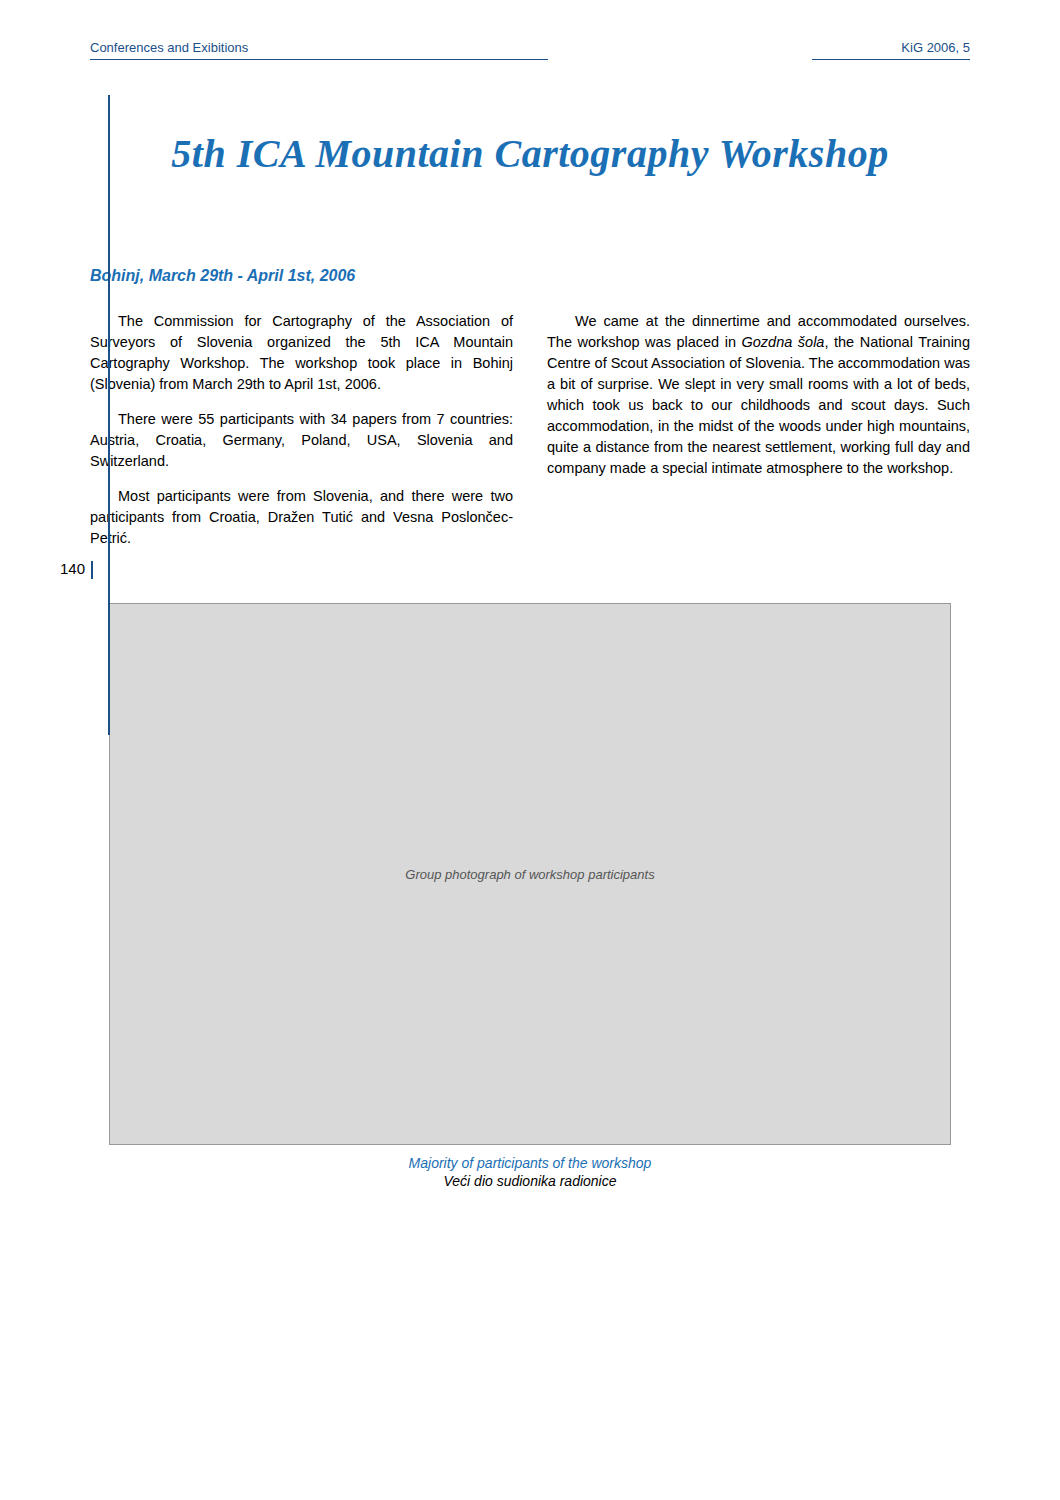Conferences and Exibitions KiG 2006, 5
5th ICA Mountain Cartography Workshop
Bohinj, March 29th - April 1st, 2006
140
The Commission for Cartography of the Association of Surveyors of Slovenia organized the 5th ICA Mountain Cartography Workshop. The workshop took place in Bohinj (Slovenia) from March 29th to April 1st, 2006.
There were 55 participants with 34 papers from 7 countries: Austria, Croatia, Germany, Poland, USA, Slovenia and Switzerland.
Most participants were from Slovenia, and there were two participants from Croatia, Dražen Tutić and Vesna Poslončec-Petrić.
We came at the dinnertime and accommodated ourselves. The workshop was placed in Gozdna šola, the National Training Centre of Scout Association of Slovenia. The accommodation was a bit of surprise. We slept in very small rooms with a lot of beds, which took us back to our childhoods and scout days. Such accommodation, in the midst of the woods under high mountains, quite a distance from the nearest settlement, working full day and company made a special intimate atmosphere to the workshop.
Group photograph of workshop participants
Majority of participants of the workshop Veći dio sudionika radionice